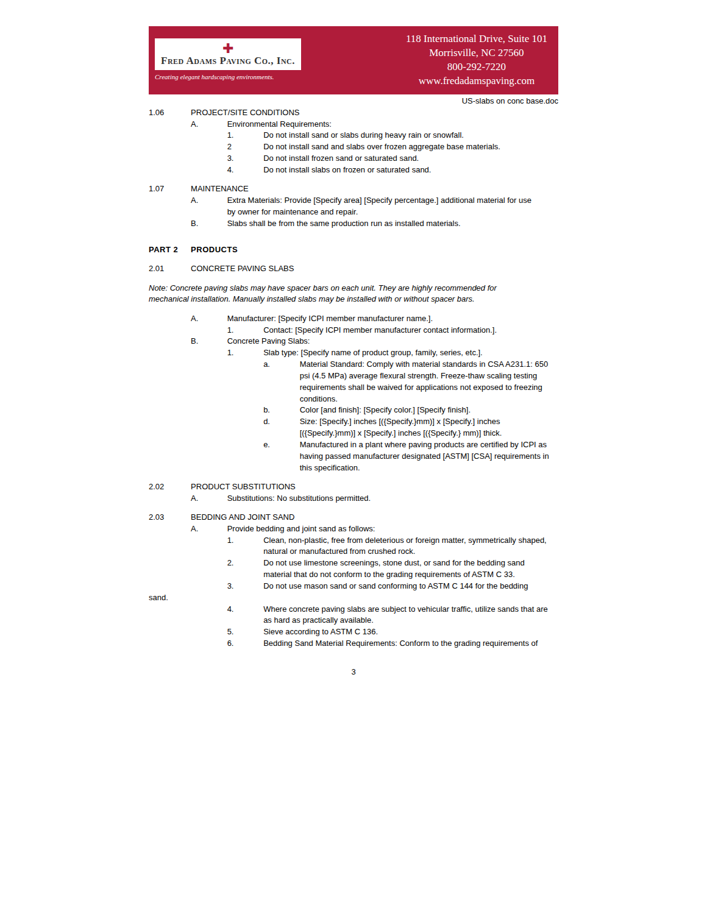✚
Fred Adams Paving Co., Inc.
Creating elegant hardscaping environments.
118 International Drive, Suite 101
Morrisville, NC 27560
800-292-7220
www.fredadamspaving.com
US-slabs on conc base.doc
| 1.06 | PROJECT/SITE CONDITIONS |
| | A. | Environmental Requirements: |
| | | 1. | Do not install sand or slabs during heavy rain or snowfall. |
| | | 2 | Do not install sand and slabs over frozen aggregate base materials. |
| | | 3. | Do not install frozen sand or saturated sand. |
| | | 4. | Do not install slabs on frozen or saturated sand. |
| 1.07 | MAINTENANCE |
| | A. | Extra Materials: Provide [Specify area] [Specify percentage.] additional material for use by owner for maintenance and repair. |
| | B. | Slabs shall be from the same production run as installed materials. |
| PART 2 | PRODUCTS |
| 2.01 | CONCRETE PAVING SLABS |
| Note: Concrete paving slabs may have spacer bars on each unit. They are highly recommended for mechanical installation. Manually installed slabs may be installed with or without spacer bars. |
| | A. | Manufacturer: [Specify ICPI member manufacturer name.]. |
| | | 1. | Contact: [Specify ICPI member manufacturer contact information.]. |
| | B. | Concrete Paving Slabs: |
| | | 1. | Slab type: [Specify name of product group, family, series, etc.]. |
| | | | a. | Material Standard: Comply with material standards in CSA A231.1: 650 psi (4.5 MPa) average flexural strength. Freeze-thaw scaling testing requirements shall be waived for applications not exposed to freezing conditions. |
| | | | b. | Color [and finish]: [Specify color.] [Specify finish]. |
| | | | d. | Size: [Specify.] inches [({Specify.}mm)] x [Specify.] inches [({Specify.}mm)] x [Specify.] inches [({Specify.} mm)] thick. |
| | | | e. | Manufactured in a plant where paving products are certified by ICPI as having passed manufacturer designated [ASTM] [CSA] requirements in this specification. |
| 2.02 | PRODUCT SUBSTITUTIONS |
| | A. | Substitutions: No substitutions permitted. |
| 2.03 | BEDDING AND JOINT SAND |
| | A. | Provide bedding and joint sand as follows: |
| | | 1. | Clean, non-plastic, free from deleterious or foreign matter, symmetrically shaped, natural or manufactured from crushed rock. |
| | | 2. | Do not use limestone screenings, stone dust, or sand for the bedding sand material that do not conform to the grading requirements of ASTM C 33. |
| | | 3. | Do not use mason sand or sand conforming to ASTM C 144 for the bedding |
| sand. | | | |
| | | 4. | Where concrete paving slabs are subject to vehicular traffic, utilize sands that are as hard as practically available. |
| | | 5. | Sieve according to ASTM C 136. |
| | | 6. | Bedding Sand Material Requirements: Conform to the grading requirements of |
3